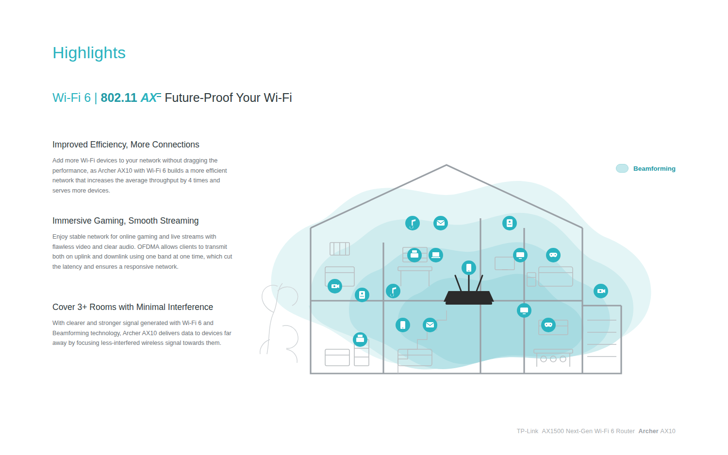Highlights
Wi-Fi 6 | 802.11 AX Future-Proof Your Wi-Fi
Improved Efficiency, More Connections
Add more Wi-Fi devices to your network without dragging the performance, as Archer AX10 with Wi-Fi 6 builds a more efficient network that increases the average throughput by 4 times and serves more devices.
Immersive Gaming, Smooth Streaming
Enjoy stable network for online gaming and live streams with flawless video and clear audio. OFDMA allows clients to transmit both on uplink and downlink using one band at one time, which cut the latency and ensures a responsive network.
Cover 3+ Rooms with Minimal Interference
With clearer and stronger signal generated with Wi-Fi 6 and Beamforming technology, Archer AX10 delivers data to devices far away by focusing less-interfered wireless signal towards them.
Beamforming
TP-Link AX1500 Next-Gen Wi-Fi 6 Router Archer AX10